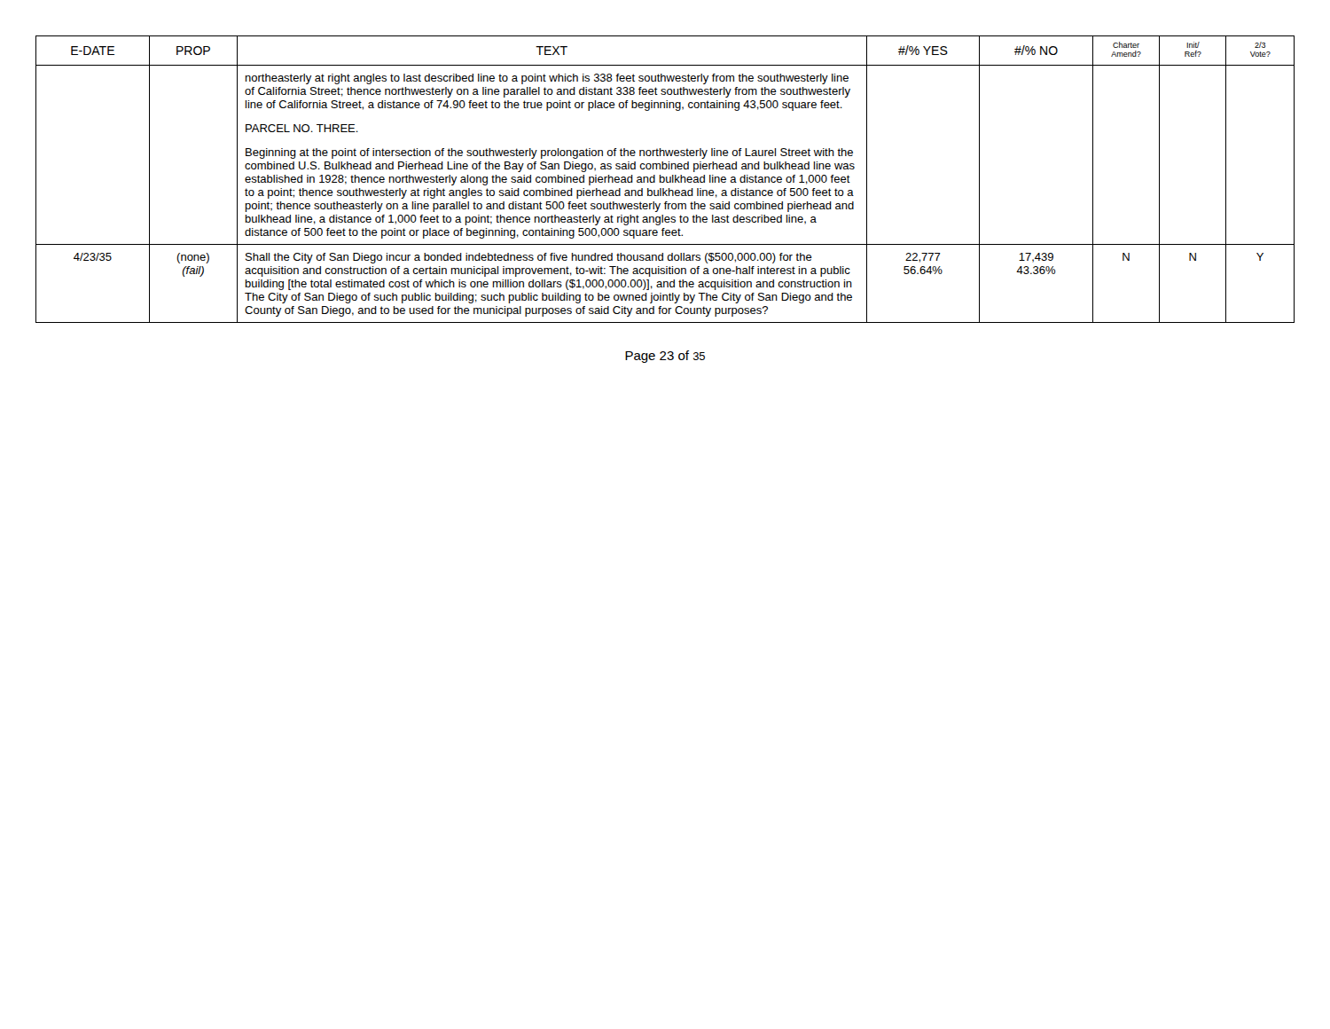| E-DATE | PROP | TEXT | #/% YES | #/% NO | Charter Amend? | Init/ Ref? | 2/3 Vote? |
| --- | --- | --- | --- | --- | --- | --- | --- |
| | | northeasterly at right angles to last described line to a point which is 338 feet southwesterly from the southwesterly line of California Street; thence northwesterly on a line parallel to and distant 338 feet southwesterly from the southwesterly line of California Street, a distance of 74.90 feet to the true point or place of beginning, containing 43,500 square feet. PARCEL NO. THREE. Beginning at the point of intersection of the southwesterly prolongation of the northwesterly line of Laurel Street with the combined U.S. Bulkhead and Pierhead Line of the Bay of San Diego, as said combined pierhead and bulkhead line was established in 1928; thence northwesterly along the said combined pierhead and bulkhead line a distance of 1,000 feet to a point; thence southwesterly at right angles to said combined pierhead and bulkhead line, a distance of 500 feet to a point; thence southeasterly on a line parallel to and distant 500 feet southwesterly from the said combined pierhead and bulkhead line, a distance of 1,000 feet to a point; thence northeasterly at right angles to the last described line, a distance of 500 feet to the point or place of beginning, containing 500,000 square feet. | | | | | |
| 4/23/35 | (none) (fail) | Shall the City of San Diego incur a bonded indebtedness of five hundred thousand dollars ($500,000.00) for the acquisition and construction of a certain municipal improvement, to-wit: The acquisition of a one-half interest in a public building [the total estimated cost of which is one million dollars ($1,000,000.00)], and the acquisition and construction in The City of San Diego of such public building; such public building to be owned jointly by The City of San Diego and the County of San Diego, and to be used for the municipal purposes of said City and for County purposes? | 22,777 56.64% | 17,439 43.36% | N | N | Y |
Page 23 of 35